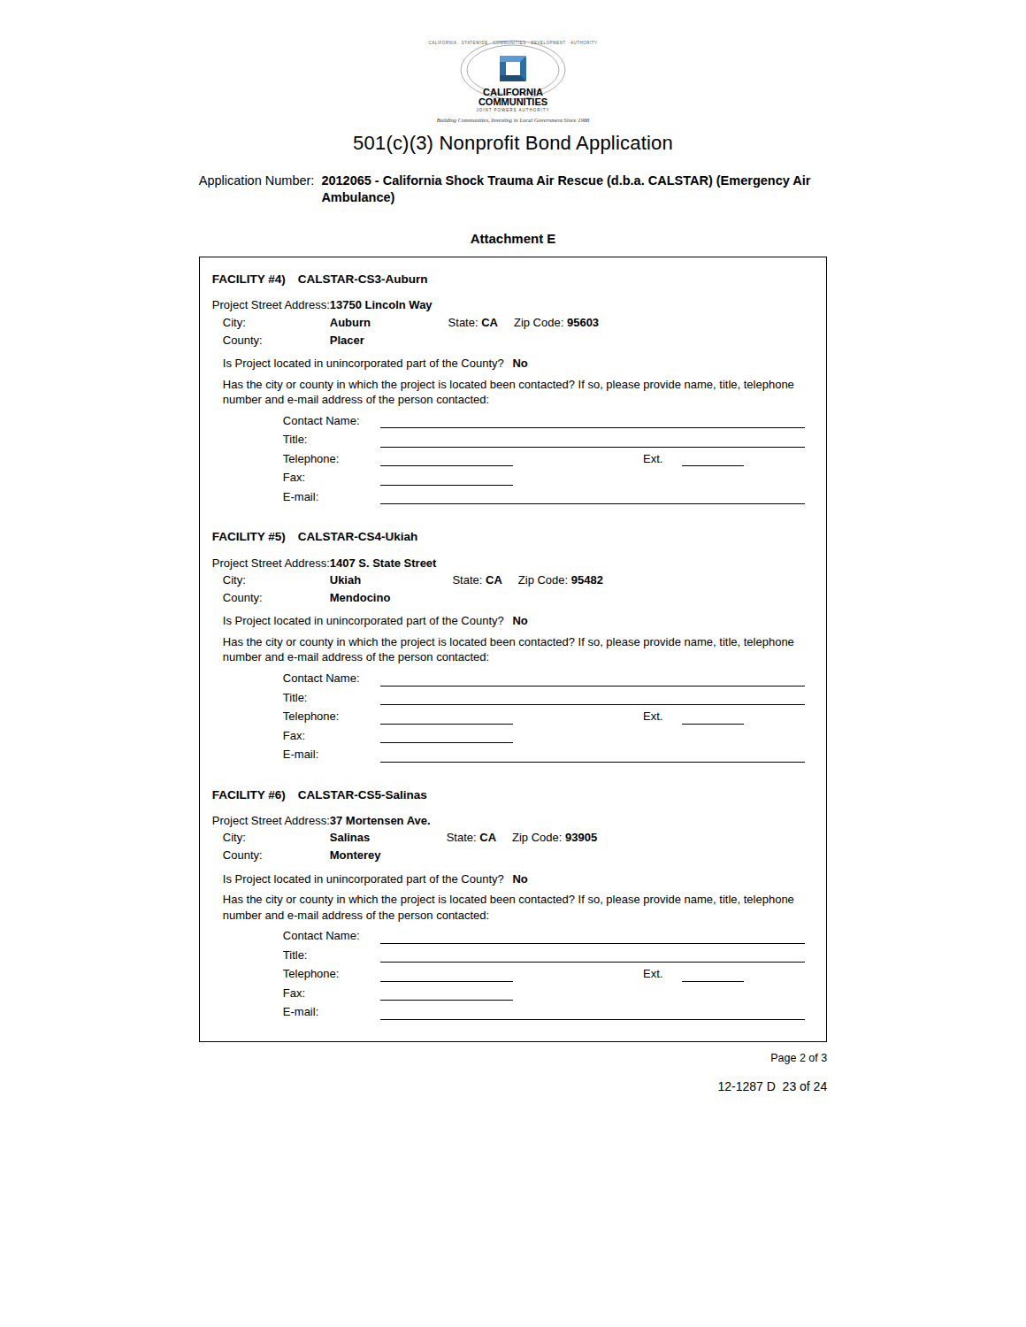501(c)(3) Nonprofit Bond Application
| Application Number: | 2012065 - California Shock Trauma Air Rescue (d.b.a. CALSTAR) (Emergency Air Ambulance) |
Attachment E
FACILITY #4) CALSTAR-CS3-Auburn
| Project Street Address: | 13750 Lincoln Way | | | |
| City: | Auburn | State: CA | Zip Code: 95603 |
| County: | Placer | | |
Is Project located in unincorporated part of the County? No
Has the city or county in which the project is located been contacted? If so, please provide name, title, telephone number and e-mail address of the person contacted:
| Contact Name: | |
| Title: | |
| Telephone: | | Ext. | |
| Fax: | | | |
| E-mail: | |
FACILITY #5) CALSTAR-CS4-Ukiah
| Project Street Address: | 1407 S. State Street | | |
| City: | Ukiah | State: CA | Zip Code: 95482 |
| County: | Mendocino | | |
Is Project located in unincorporated part of the County? No
Has the city or county in which the project is located been contacted? If so, please provide name, title, telephone number and e-mail address of the person contacted:
| Contact Name: | |
| Title: | |
| Telephone: | | Ext. | |
| Fax: | | | |
| E-mail: | |
FACILITY #6) CALSTAR-CS5-Salinas
| Project Street Address: | 37 Mortensen Ave. | | |
| City: | Salinas | State: CA | Zip Code: 93905 |
| County: | Monterey | | |
Is Project located in unincorporated part of the County? No
Has the city or county in which the project is located been contacted? If so, please provide name, title, telephone number and e-mail address of the person contacted:
| Contact Name: | |
| Title: | |
| Telephone: | | Ext. | |
| Fax: | | | |
| E-mail: | |
Page 2 of 3
12-1287 D 23 of 24